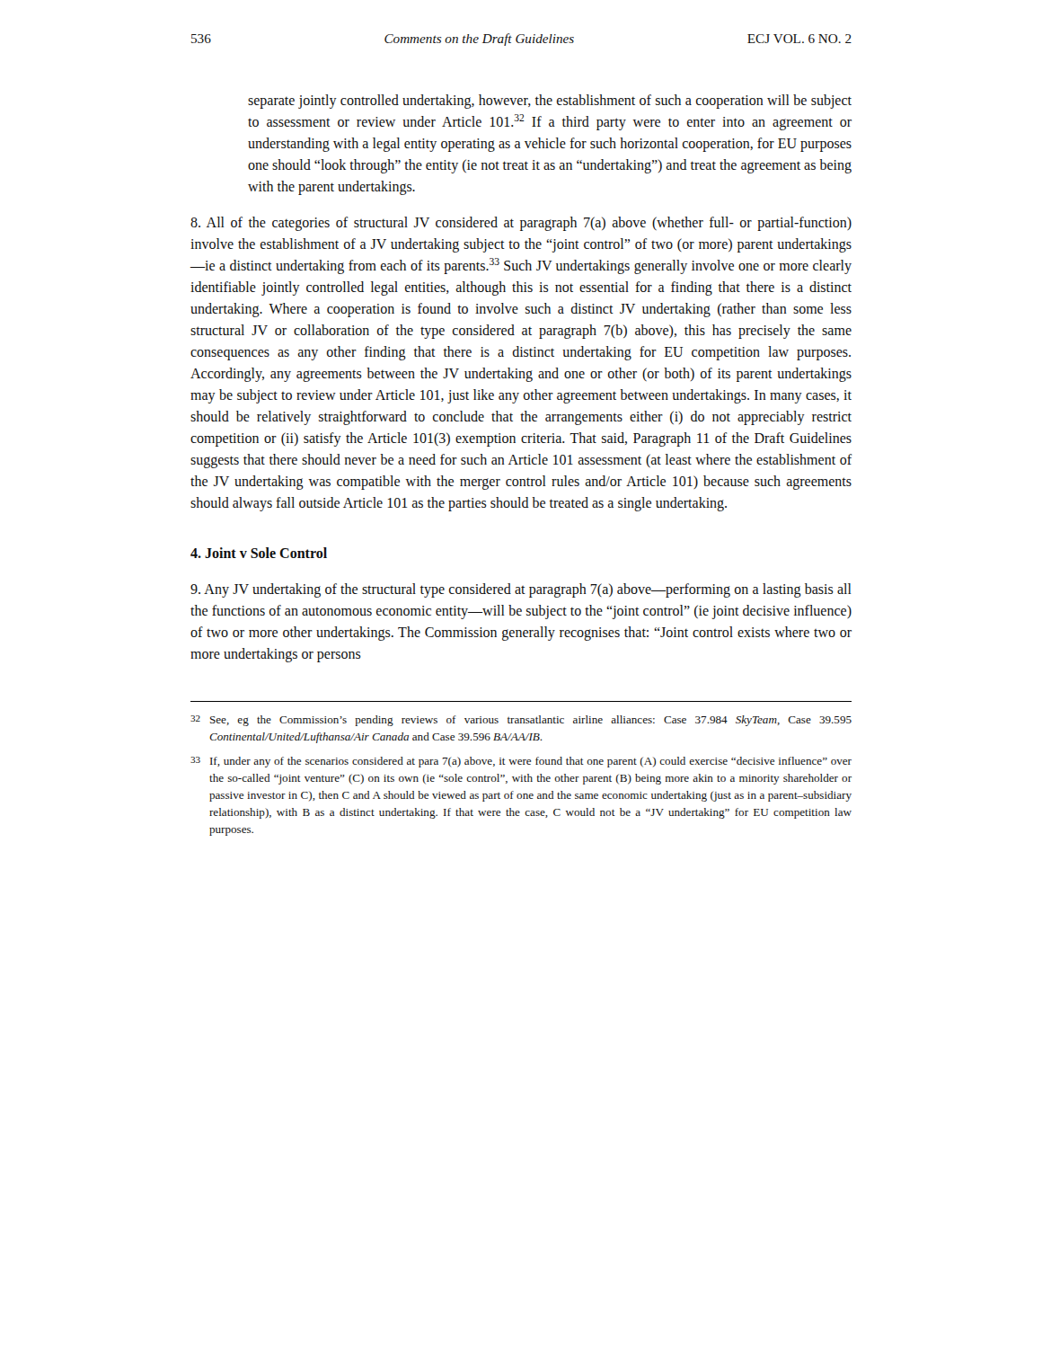536 Comments on the Draft Guidelines ECJ VOL. 6 NO. 2
separate jointly controlled undertaking, however, the establishment of such a cooperation will be subject to assessment or review under Article 101.32 If a third party were to enter into an agreement or understanding with a legal entity operating as a vehicle for such horizontal cooperation, for EU purposes one should “look through” the entity (ie not treat it as an “undertaking”) and treat the agreement as being with the parent undertakings.
8. All of the categories of structural JV considered at paragraph 7(a) above (whether full- or partial-function) involve the establishment of a JV undertaking subject to the “joint control” of two (or more) parent undertakings—ie a distinct undertaking from each of its parents.33 Such JV undertakings generally involve one or more clearly identifiable jointly controlled legal entities, although this is not essential for a finding that there is a distinct undertaking. Where a cooperation is found to involve such a distinct JV undertaking (rather than some less structural JV or collaboration of the type considered at paragraph 7(b) above), this has precisely the same consequences as any other finding that there is a distinct undertaking for EU competition law purposes. Accordingly, any agreements between the JV undertaking and one or other (or both) of its parent undertakings may be subject to review under Article 101, just like any other agreement between undertakings. In many cases, it should be relatively straightforward to conclude that the arrangements either (i) do not appreciably restrict competition or (ii) satisfy the Article 101(3) exemption criteria. That said, Paragraph 11 of the Draft Guidelines suggests that there should never be a need for such an Article 101 assessment (at least where the establishment of the JV undertaking was compatible with the merger control rules and/or Article 101) because such agreements should always fall outside Article 101 as the parties should be treated as a single undertaking.
4. Joint v Sole Control
9. Any JV undertaking of the structural type considered at paragraph 7(a) above—performing on a lasting basis all the functions of an autonomous economic entity—will be subject to the “joint control” (ie joint decisive influence) of two or more other undertakings. The Commission generally recognises that: “Joint control exists where two or more undertakings or persons
32 See, eg the Commission’s pending reviews of various transatlantic airline alliances: Case 37.984 SkyTeam, Case 39.595 Continental/United/Lufthansa/Air Canada and Case 39.596 BA/AA/IB.
33 If, under any of the scenarios considered at para 7(a) above, it were found that one parent (A) could exercise “decisive influence” over the so-called “joint venture” (C) on its own (ie “sole control”, with the other parent (B) being more akin to a minority shareholder or passive investor in C), then C and A should be viewed as part of one and the same economic undertaking (just as in a parent–subsidiary relationship), with B as a distinct undertaking. If that were the case, C would not be a “JV undertaking” for EU competition law purposes.